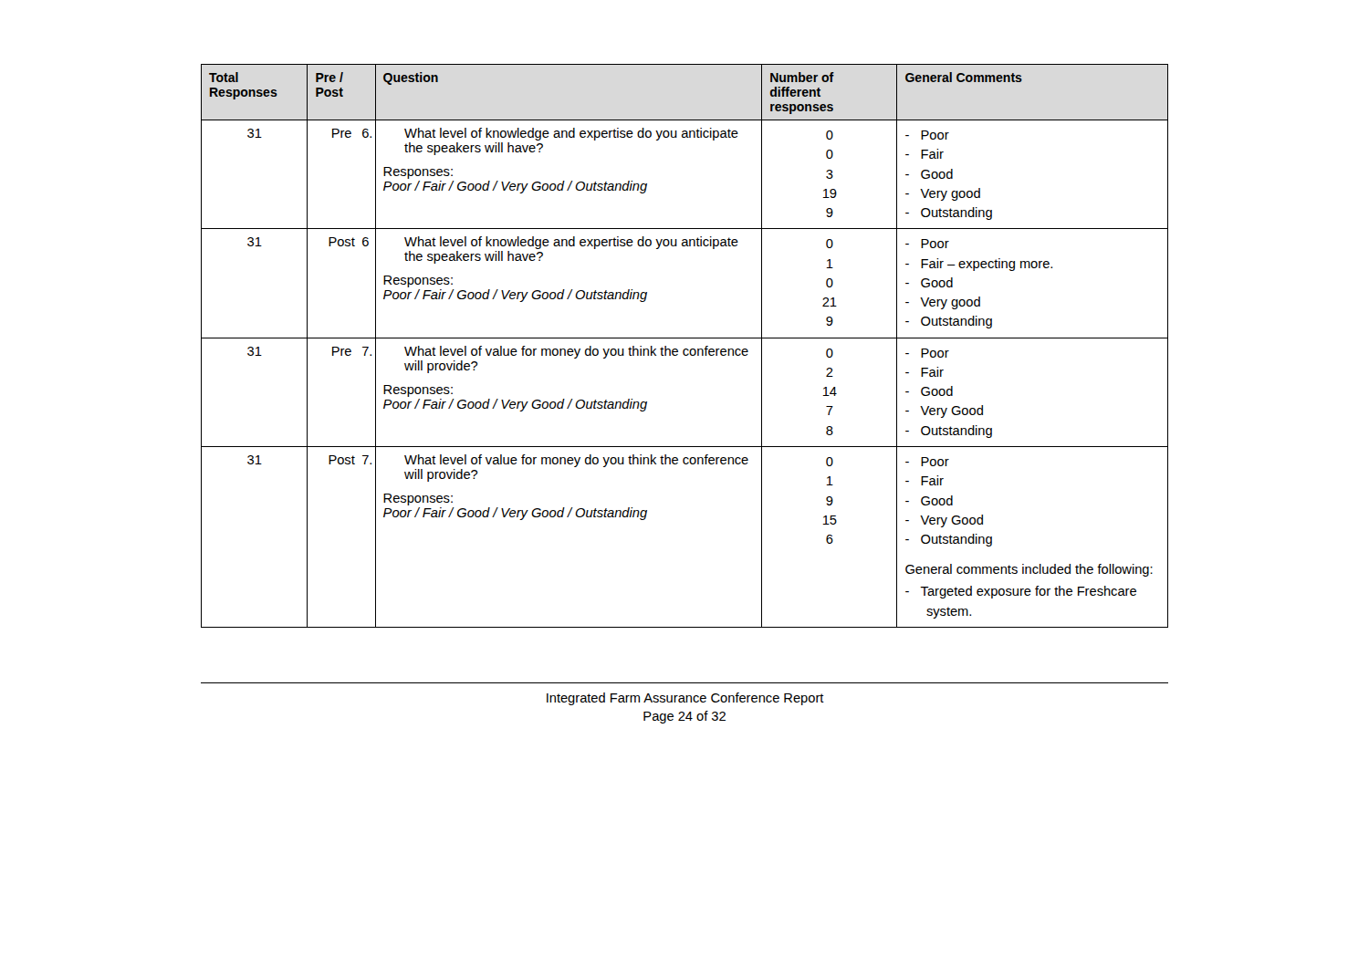| Total Responses | Pre / Post | Question | Number of different responses | General Comments |
| --- | --- | --- | --- | --- |
| 31 | Pre | 6. What level of knowledge and expertise do you anticipate the speakers will have? Responses: Poor / Fair / Good / Very Good / Outstanding | 0 0 3 19 9 | Poor Fair Good Very good Outstanding |
| 31 | Post | 6 What level of knowledge and expertise do you anticipate the speakers will have? Responses: Poor / Fair / Good / Very Good / Outstanding | 0 1 0 21 9 | Poor Fair – expecting more. Good Very good Outstanding |
| 31 | Pre | 7. What level of value for money do you think the conference will provide? Responses: Poor / Fair / Good / Very Good / Outstanding | 0 2 14 7 8 | Poor Fair Good Very Good Outstanding |
| 31 | Post | 7. What level of value for money do you think the conference will provide? Responses: Poor / Fair / Good / Very Good / Outstanding | 0 1 9 15 6 | Poor Fair Good Very Good Outstanding General comments included the following: Targeted exposure for the Freshcare system. |
Integrated Farm Assurance Conference Report
Page 24 of 32